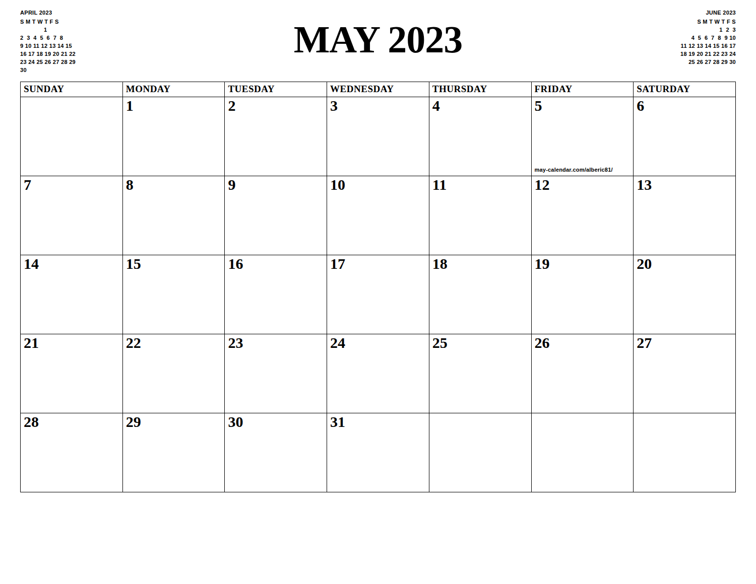APRIL 2023
S M T W T F S
1
2 3 4 5 6 7 8
9 10 11 12 13 14 15
16 17 18 19 20 21 22
23 24 25 26 27 28 29
30
MAY 2023
JUNE 2023
S M T W T F S
1 2 3
4 5 6 7 8 9 10
11 12 13 14 15 16 17
18 19 20 21 22 23 24
25 26 27 28 29 30
| SUNDAY | MONDAY | TUESDAY | WEDNESDAY | THURSDAY | FRIDAY | SATURDAY |
| --- | --- | --- | --- | --- | --- | --- |
| | 1 | 2 | 3 | 4 | 5 may-calendar.com/alberic81/ | 6 |
| 7 | 8 | 9 | 10 | 11 | 12 | 13 |
| 14 | 15 | 16 | 17 | 18 | 19 | 20 |
| 21 | 22 | 23 | 24 | 25 | 26 | 27 |
| 28 | 29 | 30 | 31 | | | |